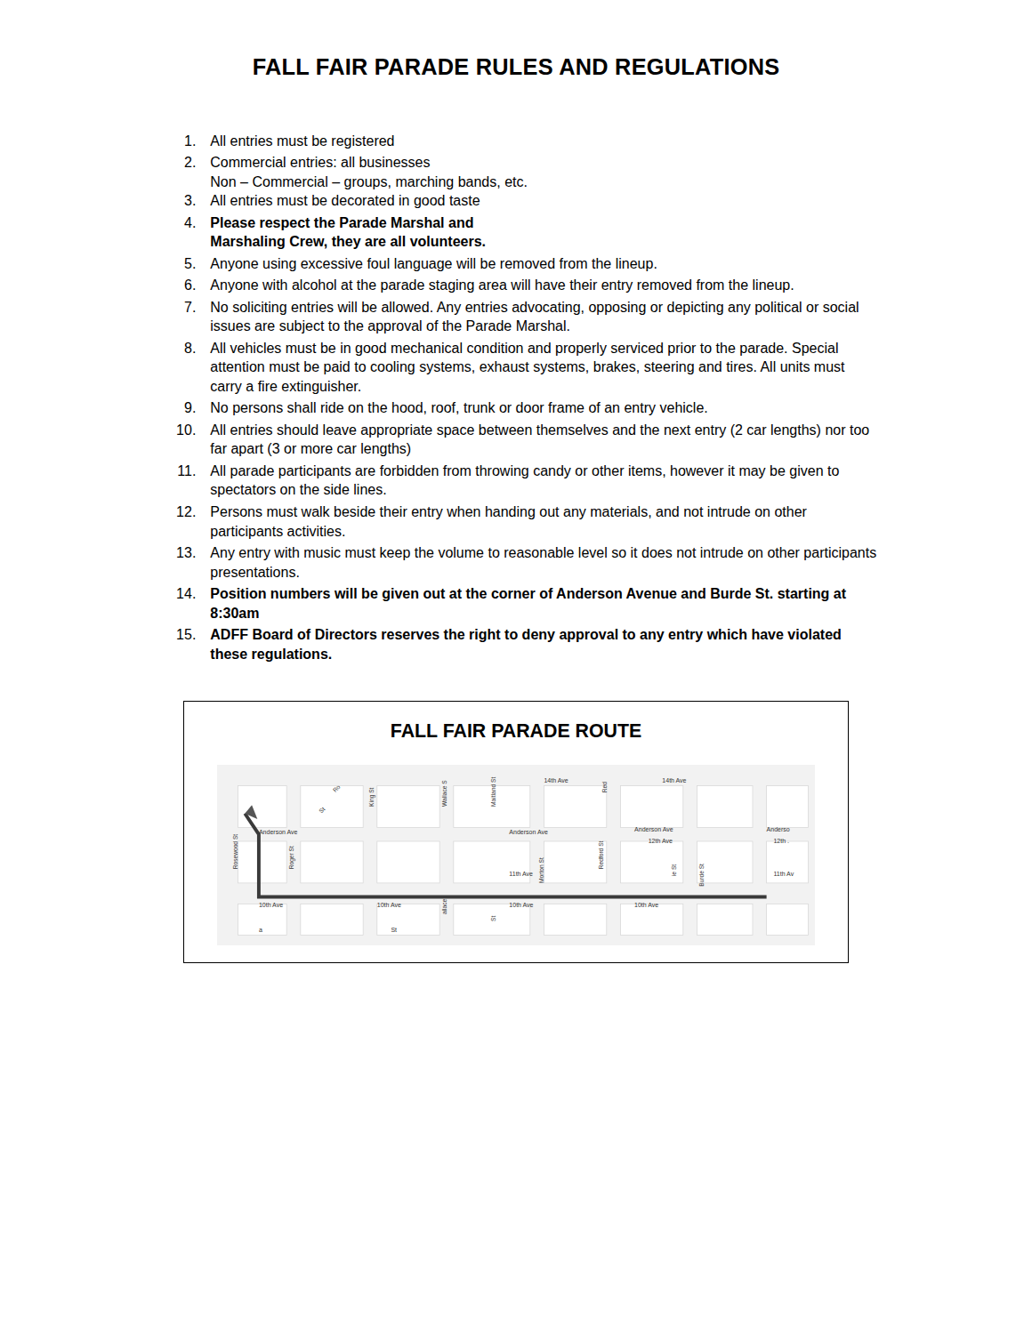FALL FAIR PARADE RULES AND REGULATIONS
All entries must be registered
Commercial entries: all businesses Non – Commercial – groups, marching bands, etc.
All entries must be decorated in good taste
Please respect the Parade Marshal and Marshaling Crew, they are all volunteers.
Anyone using excessive foul language will be removed from the lineup.
Anyone with alcohol at the parade staging area will have their entry removed from the lineup.
No soliciting entries will be allowed. Any entries advocating, opposing or depicting any political or social issues are subject to the approval of the Parade Marshal.
All vehicles must be in good mechanical condition and properly serviced prior to the parade. Special attention must be paid to cooling systems, exhaust systems, brakes, steering and tires. All units must carry a fire extinguisher.
No persons shall ride on the hood, roof, trunk or door frame of an entry vehicle.
All entries should leave appropriate space between themselves and the next entry (2 car lengths) nor too far apart (3 or more car lengths)
All parade participants are forbidden from throwing candy or other items, however it may be given to spectators on the side lines.
Persons must walk beside their entry when handing out any materials, and not intrude on other participants activities.
Any entry with music must keep the volume to reasonable level so it does not intrude on other participants presentations.
Position numbers will be given out at the corner of Anderson Avenue and Burde St. starting at 8:30am
ADFF Board of Directors reserves the right to deny approval to any entry which have violated these regulations.
FALL FAIR PARADE ROUTE
14th Ave 14th Ave Anderson Ave Anderson Ave Anderso 12th Ave 12th . 11th Ave 11th Av Anderson Ave 10th Ave 10th Ave 10th Ave 10th Ave Rosewood St Roger St King St Wallace S allace Maitland St St Morton St Redford St Red ie St Burde St Ro St St a